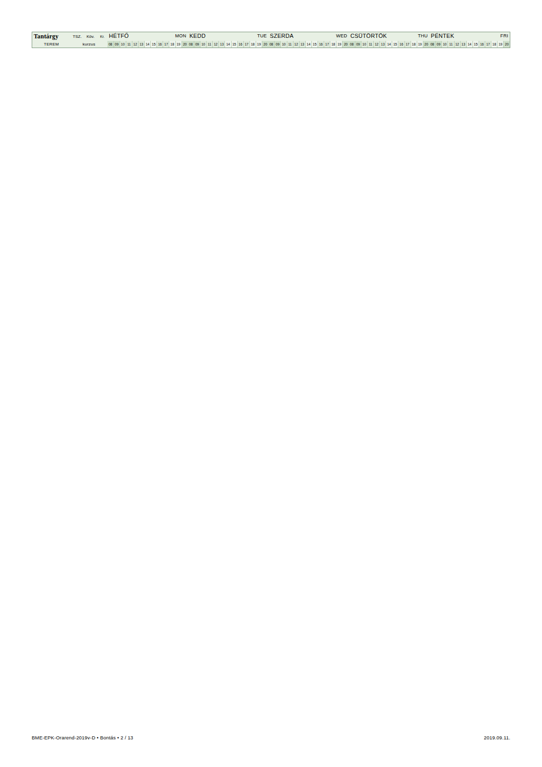| Tantárgy | TSZ. | Köv. | Kr. | HÉTFŐ MON | KEDD TUE | SZERDA WED | CSÜTÖRTÖK THU | PÉNTEK FRI |
| TEREM | kurzus | / 08 / 09 / 10 / 11 / 12 / 13 / 14 / 15 / 16 / 17 / 18 / 19 / 20 / | / 08 / 09 / 10 / 11 / 12 / 13 / 14 / 15 / 16 / 17 / 18 / 19 / 20 / | / 08 / 09 / 10 / 11 / 12 / 13 / 14 / 15 / 16 / 17 / 18 / 19 / 20 / | / 08 / 09 / 10 / 11 / 12 / 13 / 14 / 15 / 16 / 17 / 18 / 19 / 20 / | / 08 / 09 / 10 / 11 / 12 / 13 / 14 / 15 / 16 / 17 / 18 / 19 / 20 / |
BME-EPK-Orarend-2019v-D • Bontás • 2 / 13
2019.09.11.